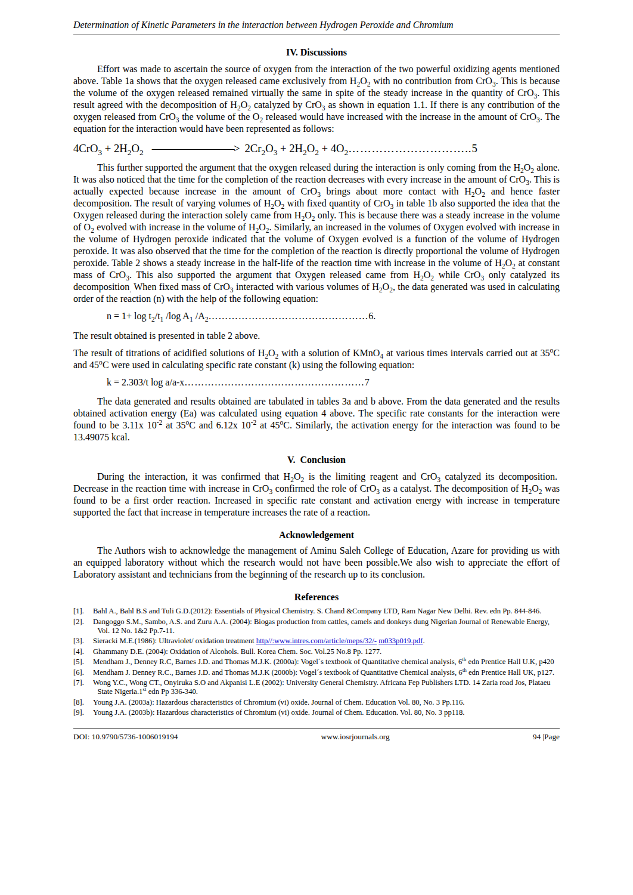Determination of Kinetic Parameters in the interaction between Hydrogen Peroxide and Chromium
IV. Discussions
Effort was made to ascertain the source of oxygen from the interaction of the two powerful oxidizing agents mentioned above. Table 1a shows that the oxygen released came exclusively from H2O2 with no contribution from CrO3. This is because the volume of the oxygen released remained virtually the same in spite of the steady increase in the quantity of CrO3. This result agreed with the decomposition of H2O2 catalyzed by CrO3 as shown in equation 1.1. If there is any contribution of the oxygen released from CrO3 the volume of the O2 released would have increased with the increase in the amount of CrO3. The equation for the interaction would have been represented as follows:
4CrO3 + 2H2O2 ————————> 2Cr2O3 + 2H2O2 + 4O2………………………….. 5
This further supported the argument that the oxygen released during the interaction is only coming from the H2O2 alone. It was also noticed that the time for the completion of the reaction decreases with every increase in the amount of CrO3. This is actually expected because increase in the amount of CrO3 brings about more contact with H2O2 and hence faster decomposition. The result of varying volumes of H2O2 with fixed quantity of CrO3 in table 1b also supported the idea that the Oxygen released during the interaction solely came from H2O2 only. This is because there was a steady increase in the volume of O2 evolved with increase in the volume of H2O2. Similarly, an increased in the volumes of Oxygen evolved with increase in the volume of Hydrogen peroxide indicated that the volume of Oxygen evolved is a function of the volume of Hydrogen peroxide. It was also observed that the time for the completion of the reaction is directly proportional the volume of Hydrogen peroxide. Table 2 shows a steady increase in the half-life of the reaction time with increase in the volume of H2O2 at constant mass of CrO3. This also supported the argument that Oxygen released came from H2O2 while CrO3 only catalyzed its decomposition. When fixed mass of CrO3 interacted with various volumes of H2O2, the data generated was used in calculating order of the reaction (n) with the help of the following equation:
n = 1+ log t2/t1 /log A1 /A2…………………………………………6.
The result obtained is presented in table 2 above.
The result of titrations of acidified solutions of H2O2 with a solution of KMnO4 at various times intervals carried out at 35oC and 45oC were used in calculating specific rate constant (k) using the following equation:
k = 2.303/t log a/a-x………………………………………………7
The data generated and results obtained are tabulated in tables 3a and b above. From the data generated and the results obtained activation energy (Ea) was calculated using equation 4 above. The specific rate constants for the interaction were found to be 3.11x 10-2 at 35oC and 6.12x 10-2 at 45oC. Similarly, the activation energy for the interaction was found to be 13.49075 kcal.
V. Conclusion
During the interaction, it was confirmed that H2O2 is the limiting reagent and CrO3 catalyzed its decomposition. Decrease in the reaction time with increase in CrO3 confirmed the role of CrO3 as a catalyst. The decomposition of H2O2 was found to be a first order reaction. Increased in specific rate constant and activation energy with increase in temperature supported the fact that increase in temperature increases the rate of a reaction.
Acknowledgement
The Authors wish to acknowledge the management of Aminu Saleh College of Education, Azare for providing us with an equipped laboratory without which the research would not have been possible.We also wish to appreciate the effort of Laboratory assistant and technicians from the beginning of the research up to its conclusion.
References
Bahl A., Bahl B.S and Tuli G.D.(2012): Essentials of Physical Chemistry. S. Chand &Company LTD, Ram Nagar New Delhi. Rev. edn Pp. 844-846.
Dangoggo S.M., Sambo, A.S. and Zuru A.A. (2004): Biogas production from cattles, camels and donkeys dung Nigerian Journal of Renewable Energy, Vol. 12 No. 1&2 Pp.7-11.
Sieracki M.E.(1986): Ultraviolet/ oxidation treatment http//:www.intres.com/article/meps/32/- m033p019.pdf.
Ghammany D.E. (2004): Oxidation of Alcohols. Bull. Korea Chem. Soc. Vol.25 No.8 Pp. 1277.
Mendham J., Denney R.C, Barnes J.D. and Thomas M.J.K. (2000a): Vogel´s textbook of Quantitative chemical analysis, 6th edn Prentice Hall U.K, p420
Mendham J. Denney R.C., Barnes J.D. and Thomas M.J.K (2000b): Vogel´s textbook of Quantitative Chemical analysis, 6th edn Prentice Hall UK, p127.
Wong Y.C., Wong CT., Onyiruka S.O and Akpanisi L.E (2002): University General Chemistry. Africana Fep Publishers LTD. 14 Zaria road Jos, Plataeu State Nigeria.1st edn Pp 336-340.
Young J.A. (2003a): Hazardous characteristics of Chromium (vi) oxide. Journal of Chem. Education Vol. 80, No. 3 Pp.116.
Young J.A. (2003b): Hazardous characteristics of Chromium (vi) oxide. Journal of Chem. Education. Vol. 80, No. 3 pp118.
DOI: 10.9790/5736-1006019194 www.iosrjournals.org 94 |Page